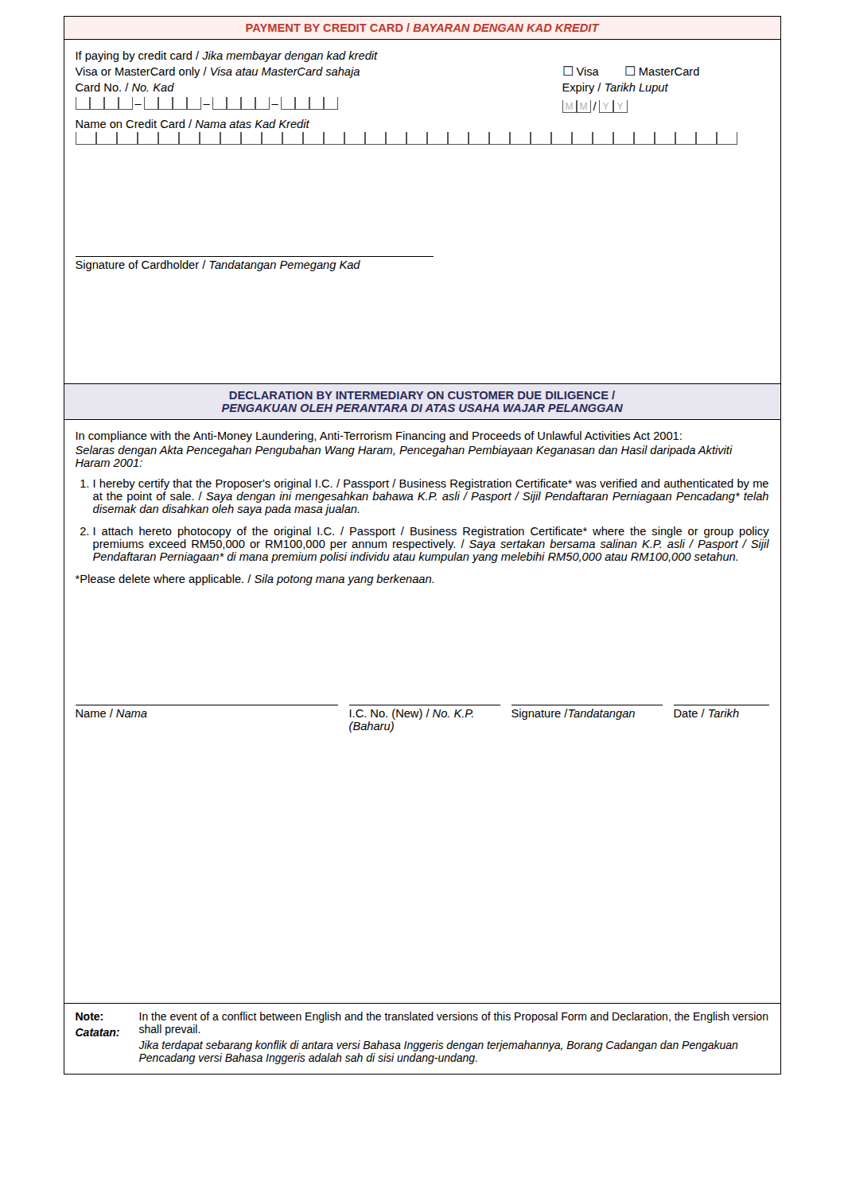PAYMENT BY CREDIT CARD / BAYARAN DENGAN KAD KREDIT
If paying by credit card / Jika membayar dengan kad kredit
Visa or MasterCard only / Visa atau MasterCard sahaja
Visa MasterCard
Card No. / No. Kad
Expiry / Tarikh Luput
–
–
–
M
M
/
Y
Y
Name on Credit Card / Nama atas Kad Kredit
Signature of Cardholder / Tandatangan Pemegang Kad
DECLARATION BY INTERMEDIARY ON CUSTOMER DUE DILIGENCE / PENGAKUAN OLEH PERANTARA DI ATAS USAHA WAJAR PELANGGAN
In compliance with the Anti-Money Laundering, Anti-Terrorism Financing and Proceeds of Unlawful Activities Act 2001:
Selaras dengan Akta Pencegahan Pengubahan Wang Haram, Pencegahan Pembiayaan Keganasan dan Hasil daripada Aktiviti Haram 2001:
I hereby certify that the Proposer's original I.C. / Passport / Business Registration Certificate* was verified and authenticated by me at the point of sale. / Saya dengan ini mengesahkan bahawa K.P. asli / Pasport / Sijil Pendaftaran Perniagaan Pencadang* telah disemak dan disahkan oleh saya pada masa jualan.
I attach hereto photocopy of the original I.C. / Passport / Business Registration Certificate* where the single or group policy premiums exceed RM50,000 or RM100,000 per annum respectively. / Saya sertakan bersama salinan K.P. asli / Pasport / Sijil Pendaftaran Perniagaan* di mana premium polisi individu atau kumpulan yang melebihi RM50,000 atau RM100,000 setahun.
*Please delete where applicable. / Sila potong mana yang berkenaan.
Name / Nama
I.C. No. (New) / No. K.P. (Baharu)
Signature /Tandatangan
Date / Tarikh
Note:
Catatan:
In the event of a conflict between English and the translated versions of this Proposal Form and Declaration, the English version shall prevail.
Jika terdapat sebarang konflik di antara versi Bahasa Inggeris dengan terjemahannya, Borang Cadangan dan Pengakuan Pencadang versi Bahasa Inggeris adalah sah di sisi undang-undang.